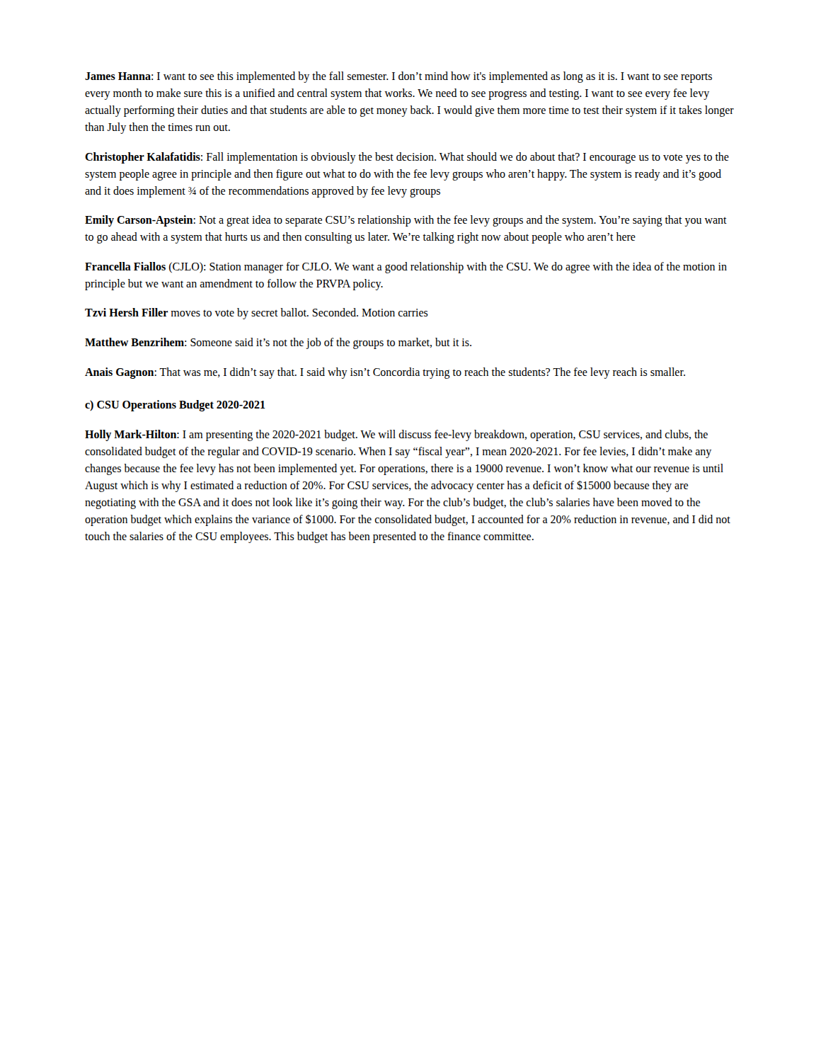James Hanna: I want to see this implemented by the fall semester. I don’t mind how it's implemented as long as it is. I want to see reports every month to make sure this is a unified and central system that works. We need to see progress and testing. I want to see every fee levy actually performing their duties and that students are able to get money back. I would give them more time to test their system if it takes longer than July then the times run out.
Christopher Kalafatidis: Fall implementation is obviously the best decision. What should we do about that? I encourage us to vote yes to the system people agree in principle and then figure out what to do with the fee levy groups who aren’t happy. The system is ready and it’s good and it does implement ¾ of the recommendations approved by fee levy groups
Emily Carson-Apstein: Not a great idea to separate CSU’s relationship with the fee levy groups and the system. You’re saying that you want to go ahead with a system that hurts us and then consulting us later. We’re talking right now about people who aren’t here
Francella Fiallos (CJLO): Station manager for CJLO. We want a good relationship with the CSU. We do agree with the idea of the motion in principle but we want an amendment to follow the PRVPA policy.
Tzvi Hersh Filler moves to vote by secret ballot. Seconded. Motion carries
Matthew Benzrihem: Someone said it’s not the job of the groups to market, but it is.
Anais Gagnon: That was me, I didn’t say that. I said why isn’t Concordia trying to reach the students? The fee levy reach is smaller.
c) CSU Operations Budget 2020-2021
Holly Mark-Hilton: I am presenting the 2020-2021 budget. We will discuss fee-levy breakdown, operation, CSU services, and clubs, the consolidated budget of the regular and COVID-19 scenario. When I say “fiscal year”, I mean 2020-2021. For fee levies, I didn’t make any changes because the fee levy has not been implemented yet. For operations, there is a 19000 revenue. I won’t know what our revenue is until August which is why I estimated a reduction of 20%. For CSU services, the advocacy center has a deficit of $15000 because they are negotiating with the GSA and it does not look like it’s going their way. For the club’s budget, the club’s salaries have been moved to the operation budget which explains the variance of $1000. For the consolidated budget, I accounted for a 20% reduction in revenue, and I did not touch the salaries of the CSU employees. This budget has been presented to the finance committee.